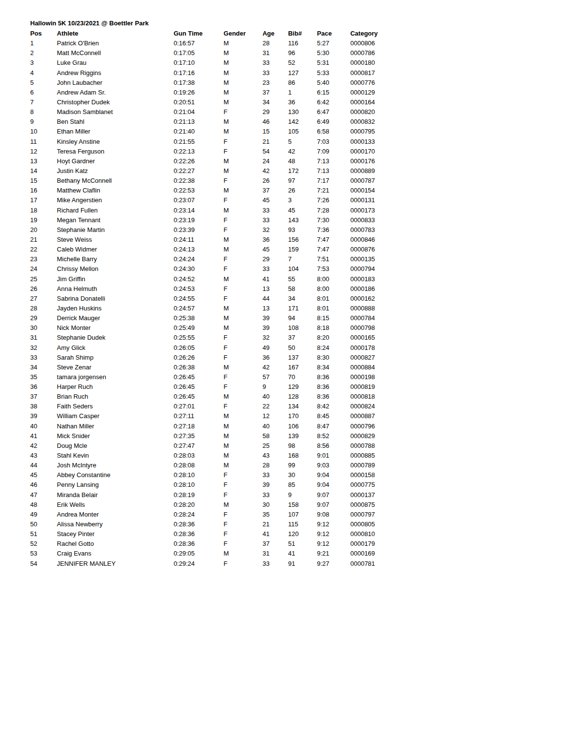Hallowin 5K 10/23/2021 @ Boettler Park
| Pos | Athlete | Gun Time | Gender | Age | Bib# | Pace | Category |
| --- | --- | --- | --- | --- | --- | --- | --- |
| 1 | Patrick O'Brien | 0:16:57 | M | 28 | 116 | 5:27 | 0000806 |
| 2 | Matt McConnell | 0:17:05 | M | 31 | 96 | 5:30 | 0000786 |
| 3 | Luke Grau | 0:17:10 | M | 33 | 52 | 5:31 | 0000180 |
| 4 | Andrew Riggins | 0:17:16 | M | 33 | 127 | 5:33 | 0000817 |
| 5 | John Laubacher | 0:17:38 | M | 23 | 86 | 5:40 | 0000776 |
| 6 | Andrew Adam Sr. | 0:19:26 | M | 37 | 1 | 6:15 | 0000129 |
| 7 | Christopher Dudek | 0:20:51 | M | 34 | 36 | 6:42 | 0000164 |
| 8 | Madison Samblanet | 0:21:04 | F | 29 | 130 | 6:47 | 0000820 |
| 9 | Ben Stahl | 0:21:13 | M | 46 | 142 | 6:49 | 0000832 |
| 10 | Ethan Miller | 0:21:40 | M | 15 | 105 | 6:58 | 0000795 |
| 11 | Kinsley Anstine | 0:21:55 | F | 21 | 5 | 7:03 | 0000133 |
| 12 | Teresa Ferguson | 0:22:13 | F | 54 | 42 | 7:09 | 0000170 |
| 13 | Hoyt Gardner | 0:22:26 | M | 24 | 48 | 7:13 | 0000176 |
| 14 | Justin Katz | 0:22:27 | M | 42 | 172 | 7:13 | 0000889 |
| 15 | Bethany McConnell | 0:22:38 | F | 26 | 97 | 7:17 | 0000787 |
| 16 | Matthew Claflin | 0:22:53 | M | 37 | 26 | 7:21 | 0000154 |
| 17 | Mike Angerstien | 0:23:07 | F | 45 | 3 | 7:26 | 0000131 |
| 18 | Richard Fullen | 0:23:14 | M | 33 | 45 | 7:28 | 0000173 |
| 19 | Megan Tennant | 0:23:19 | F | 33 | 143 | 7:30 | 0000833 |
| 20 | Stephanie Martin | 0:23:39 | F | 32 | 93 | 7:36 | 0000783 |
| 21 | Steve Weiss | 0:24:11 | M | 36 | 156 | 7:47 | 0000846 |
| 22 | Caleb Widmer | 0:24:13 | M | 45 | 159 | 7:47 | 0000876 |
| 23 | Michelle Barry | 0:24:24 | F | 29 | 7 | 7:51 | 0000135 |
| 24 | Chrissy Mellon | 0:24:30 | F | 33 | 104 | 7:53 | 0000794 |
| 25 | Jim Griffin | 0:24:52 | M | 41 | 55 | 8:00 | 0000183 |
| 26 | Anna Helmuth | 0:24:53 | F | 13 | 58 | 8:00 | 0000186 |
| 27 | Sabrina Donatelli | 0:24:55 | F | 44 | 34 | 8:01 | 0000162 |
| 28 | Jayden Huskins | 0:24:57 | M | 13 | 171 | 8:01 | 0000888 |
| 29 | Derrick Mauger | 0:25:38 | M | 39 | 94 | 8:15 | 0000784 |
| 30 | Nick Monter | 0:25:49 | M | 39 | 108 | 8:18 | 0000798 |
| 31 | Stephanie Dudek | 0:25:55 | F | 32 | 37 | 8:20 | 0000165 |
| 32 | Amy Glick | 0:26:05 | F | 49 | 50 | 8:24 | 0000178 |
| 33 | Sarah Shimp | 0:26:26 | F | 36 | 137 | 8:30 | 0000827 |
| 34 | Steve Zenar | 0:26:38 | M | 42 | 167 | 8:34 | 0000884 |
| 35 | tamara jorgensen | 0:26:45 | F | 57 | 70 | 8:36 | 0000198 |
| 36 | Harper Ruch | 0:26:45 | F | 9 | 129 | 8:36 | 0000819 |
| 37 | Brian Ruch | 0:26:45 | M | 40 | 128 | 8:36 | 0000818 |
| 38 | Faith Seders | 0:27:01 | F | 22 | 134 | 8:42 | 0000824 |
| 39 | William Casper | 0:27:11 | M | 12 | 170 | 8:45 | 0000887 |
| 40 | Nathan Miller | 0:27:18 | M | 40 | 106 | 8:47 | 0000796 |
| 41 | Mick Snider | 0:27:35 | M | 58 | 139 | 8:52 | 0000829 |
| 42 | Doug Mcle | 0:27:47 | M | 25 | 98 | 8:56 | 0000788 |
| 43 | Stahl Kevin | 0:28:03 | M | 43 | 168 | 9:01 | 0000885 |
| 44 | Josh McIntyre | 0:28:08 | M | 28 | 99 | 9:03 | 0000789 |
| 45 | Abbey Constantine | 0:28:10 | F | 33 | 30 | 9:04 | 0000158 |
| 46 | Penny Lansing | 0:28:10 | F | 39 | 85 | 9:04 | 0000775 |
| 47 | Miranda Belair | 0:28:19 | F | 33 | 9 | 9:07 | 0000137 |
| 48 | Erik Wells | 0:28:20 | M | 30 | 158 | 9:07 | 0000875 |
| 49 | Andrea Monter | 0:28:24 | F | 35 | 107 | 9:08 | 0000797 |
| 50 | Alissa Newberry | 0:28:36 | F | 21 | 115 | 9:12 | 0000805 |
| 51 | Stacey Pinter | 0:28:36 | F | 41 | 120 | 9:12 | 0000810 |
| 52 | Rachel Gotto | 0:28:36 | F | 37 | 51 | 9:12 | 0000179 |
| 53 | Craig Evans | 0:29:05 | M | 31 | 41 | 9:21 | 0000169 |
| 54 | JENNIFER MANLEY | 0:29:24 | F | 33 | 91 | 9:27 | 0000781 |